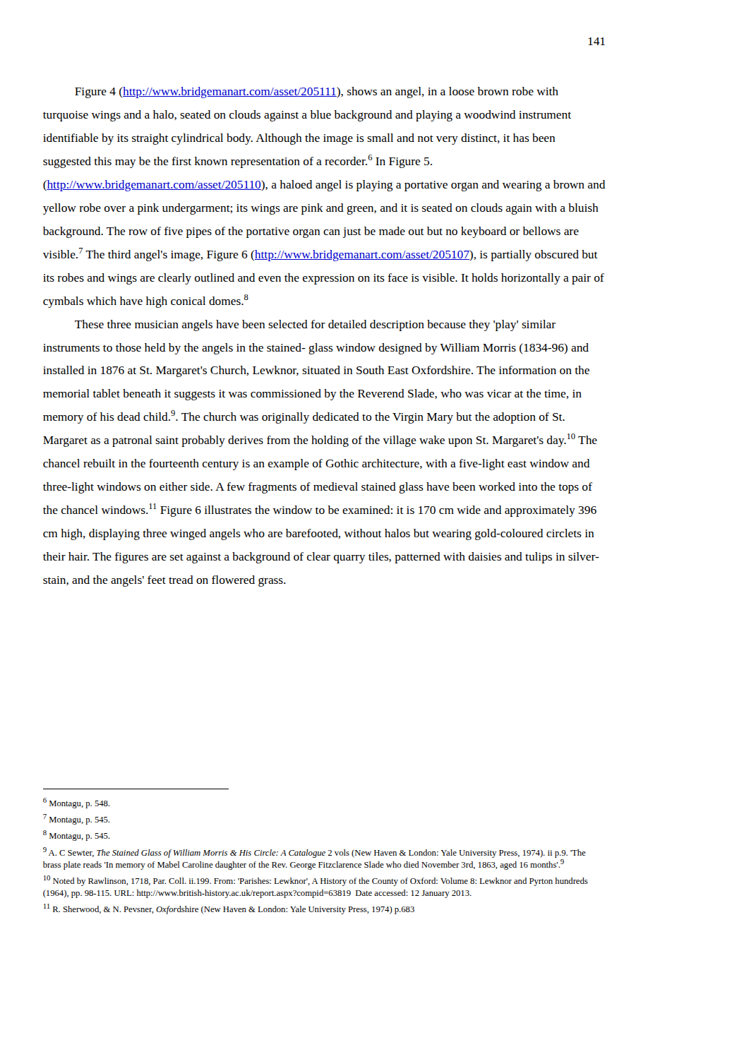141
Figure 4 (http://www.bridgemanart.com/asset/205111), shows an angel, in a loose brown robe with turquoise wings and a halo, seated on clouds against a blue background and playing a woodwind instrument identifiable by its straight cylindrical body. Although the image is small and not very distinct, it has been suggested this may be the first known representation of a recorder.6 In Figure 5.(http://www.bridgemanart.com/asset/205110), a haloed angel is playing a portative organ and wearing a brown and yellow robe over a pink undergarment; its wings are pink and green, and it is seated on clouds again with a bluish background. The row of five pipes of the portative organ can just be made out but no keyboard or bellows are visible.7 The third angel's image, Figure 6 (http://www.bridgemanart.com/asset/205107), is partially obscured but its robes and wings are clearly outlined and even the expression on its face is visible. It holds horizontally a pair of cymbals which have high conical domes.8
These three musician angels have been selected for detailed description because they 'play' similar instruments to those held by the angels in the stained- glass window designed by William Morris (1834-96) and installed in 1876 at St. Margaret's Church, Lewknor, situated in South East Oxfordshire. The information on the memorial tablet beneath it suggests it was commissioned by the Reverend Slade, who was vicar at the time, in memory of his dead child.9. The church was originally dedicated to the Virgin Mary but the adoption of St. Margaret as a patronal saint probably derives from the holding of the village wake upon St. Margaret's day.10 The chancel rebuilt in the fourteenth century is an example of Gothic architecture, with a five-light east window and three-light windows on either side. A few fragments of medieval stained glass have been worked into the tops of the chancel windows.11 Figure 6 illustrates the window to be examined: it is 170 cm wide and approximately 396 cm high, displaying three winged angels who are barefooted, without halos but wearing gold-coloured circlets in their hair. The figures are set against a background of clear quarry tiles, patterned with daisies and tulips in silver-stain, and the angels' feet tread on flowered grass.
6 Montagu, p. 548.
7 Montagu, p. 545.
8 Montagu, p. 545.
9 A. C Sewter, The Stained Glass of William Morris & His Circle: A Catalogue 2 vols (New Haven & London: Yale University Press, 1974). ii p.9. 'The brass plate reads 'In memory of Mabel Caroline daughter of the Rev. George Fitzclarence Slade who died November 3rd, 1863, aged 16 months'.9
10 Noted by Rawlinson, 1718, Par. Coll. ii.199. From: 'Parishes: Lewknor', A History of the County of Oxford: Volume 8: Lewknor and Pyrton hundreds (1964), pp. 98-115. URL: http://www.british-history.ac.uk/report.aspx?compid=63819 Date accessed: 12 January 2013.
11 R. Sherwood, & N. Pevsner, Oxfordshire (New Haven & London: Yale University Press, 1974) p.683